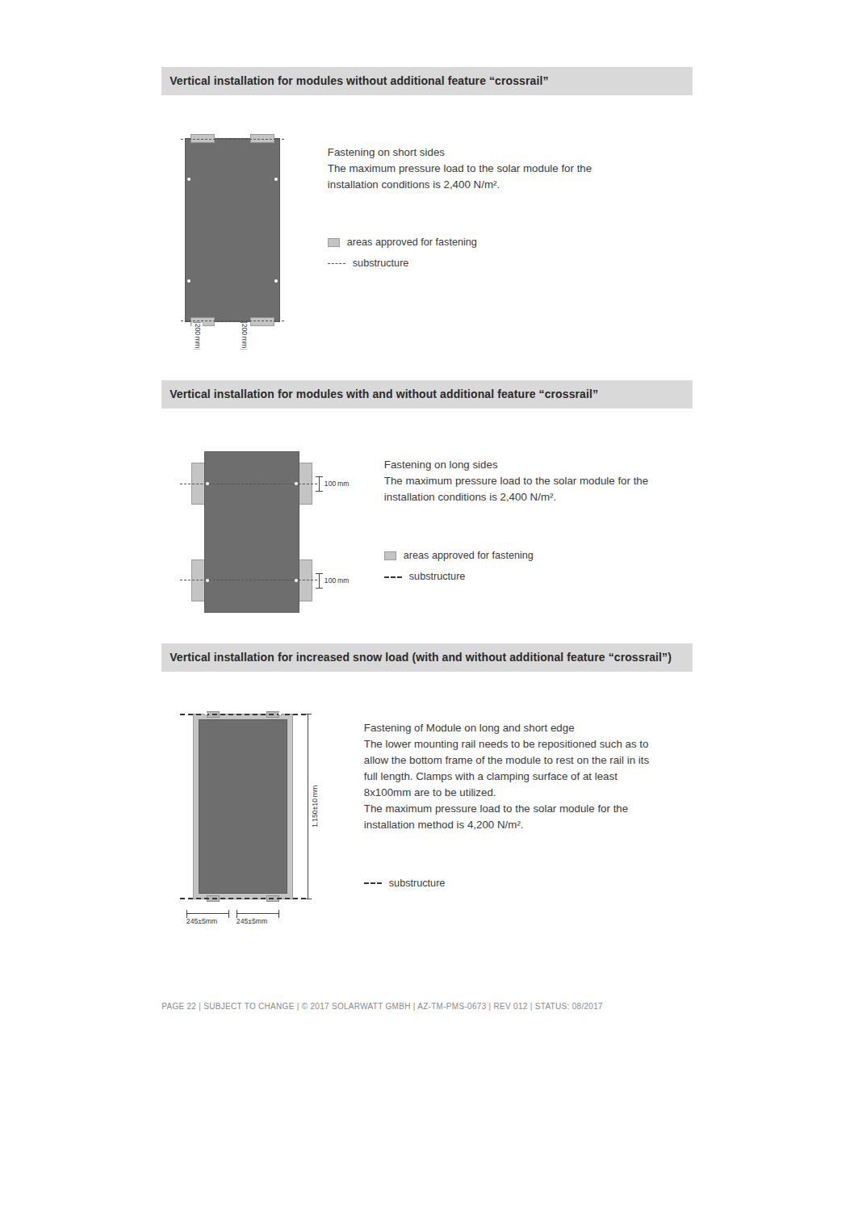Vertical installation for modules without additional feature “crossrail”
200 mm
200 mm
Fastening on short sides
The maximum pressure load to the solar module for the installation conditions is 2,400 N/m².
areas approved for fastening
substructure
Vertical installation for modules with and without additional feature “crossrail”
100 mm
100 mm
Fastening on long sides
The maximum pressure load to the solar module for the installation conditions is 2,400 N/m².
areas approved for fastening
substructure
Vertical installation for increased snow load (with and without additional feature “crossrail”)
1,150±10 mm
245±5mm
245±5mm
Fastening of Module on long and short edge
The lower mounting rail needs to be repositioned such as to allow the bottom frame of the module to rest on the rail in its full length. Clamps with a clamping surface of at least 8x100mm are to be utilized.
The maximum pressure load to the solar module for the installation method is 4,200 N/m².
substructure
PAGE 22 | SUBJECT TO CHANGE | © 2017 SOLARWATT GMBH | AZ-TM-PMS-0673 | REV 012 | STATUS: 08/2017